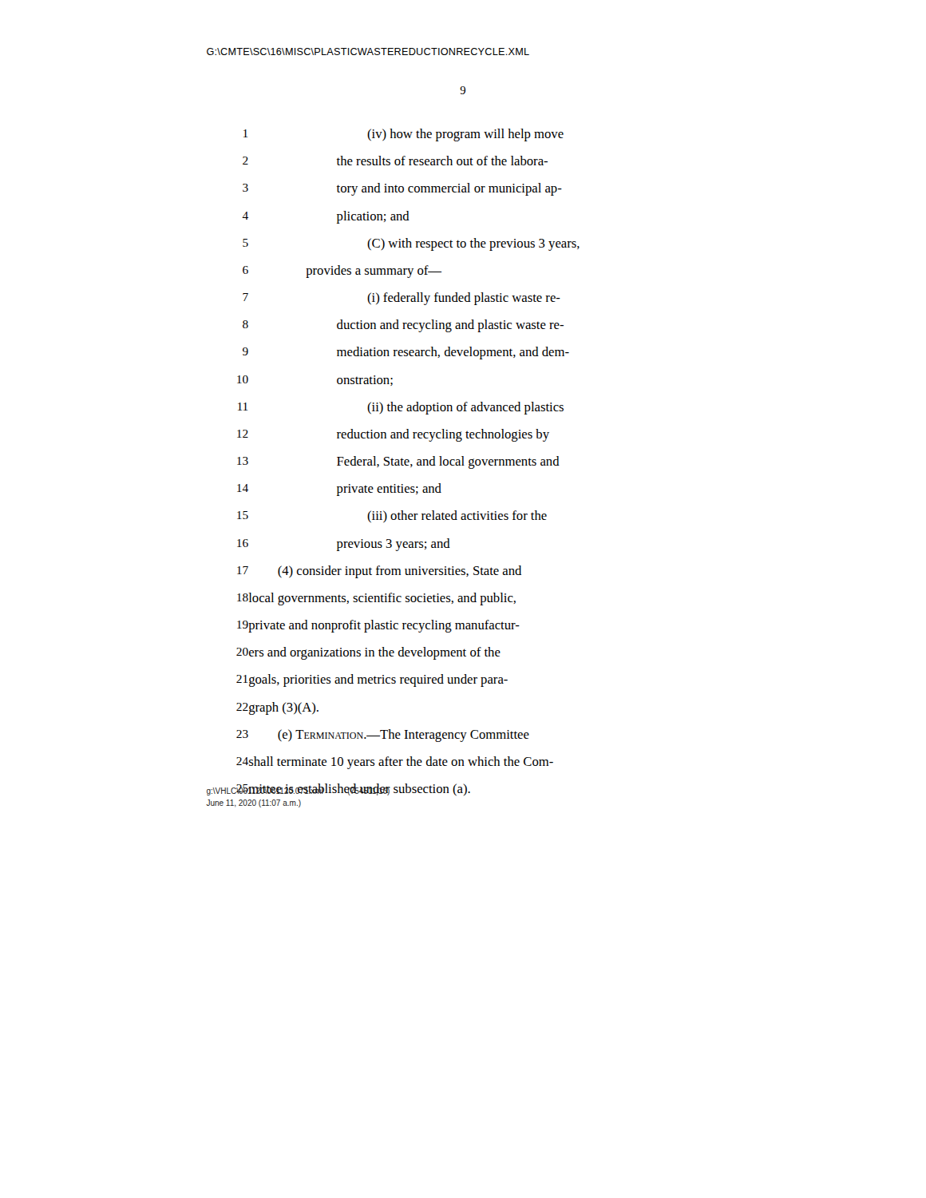G:\CMTE\SC\16\MISC\PLASTICWASTEREDUCTIONRECYCLE.XML
9
| 1 | (iv) how the program will help move |
| 2 | the results of research out of the labora- |
| 3 | tory and into commercial or municipal ap- |
| 4 | plication; and |
| 5 | (C) with respect to the previous 3 years, |
| 6 | provides a summary of— |
| 7 | (i) federally funded plastic waste re- |
| 8 | duction and recycling and plastic waste re- |
| 9 | mediation research, development, and dem- |
| 10 | onstration; |
| 11 | (ii) the adoption of advanced plastics |
| 12 | reduction and recycling technologies by |
| 13 | Federal, State, and local governments and |
| 14 | private entities; and |
| 15 | (iii) other related activities for the |
| 16 | previous 3 years; and |
| 17 | (4) consider input from universities, State and |
| 18 | local governments, scientific societies, and public, |
| 19 | private and nonprofit plastic recycling manufactur- |
| 20 | ers and organizations in the development of the |
| 21 | goals, priorities and metrics required under para- |
| 22 | graph (3)(A). |
| 23 | (e) Termination. —The Interagency Committee |
| 24 | shall terminate 10 years after the date on which the Com- |
| 25 | mittee is established under subsection (a). |
g:\VHLC\061120\061120.071.xml (754511|16)
June 11, 2020 (11:07 a.m.)